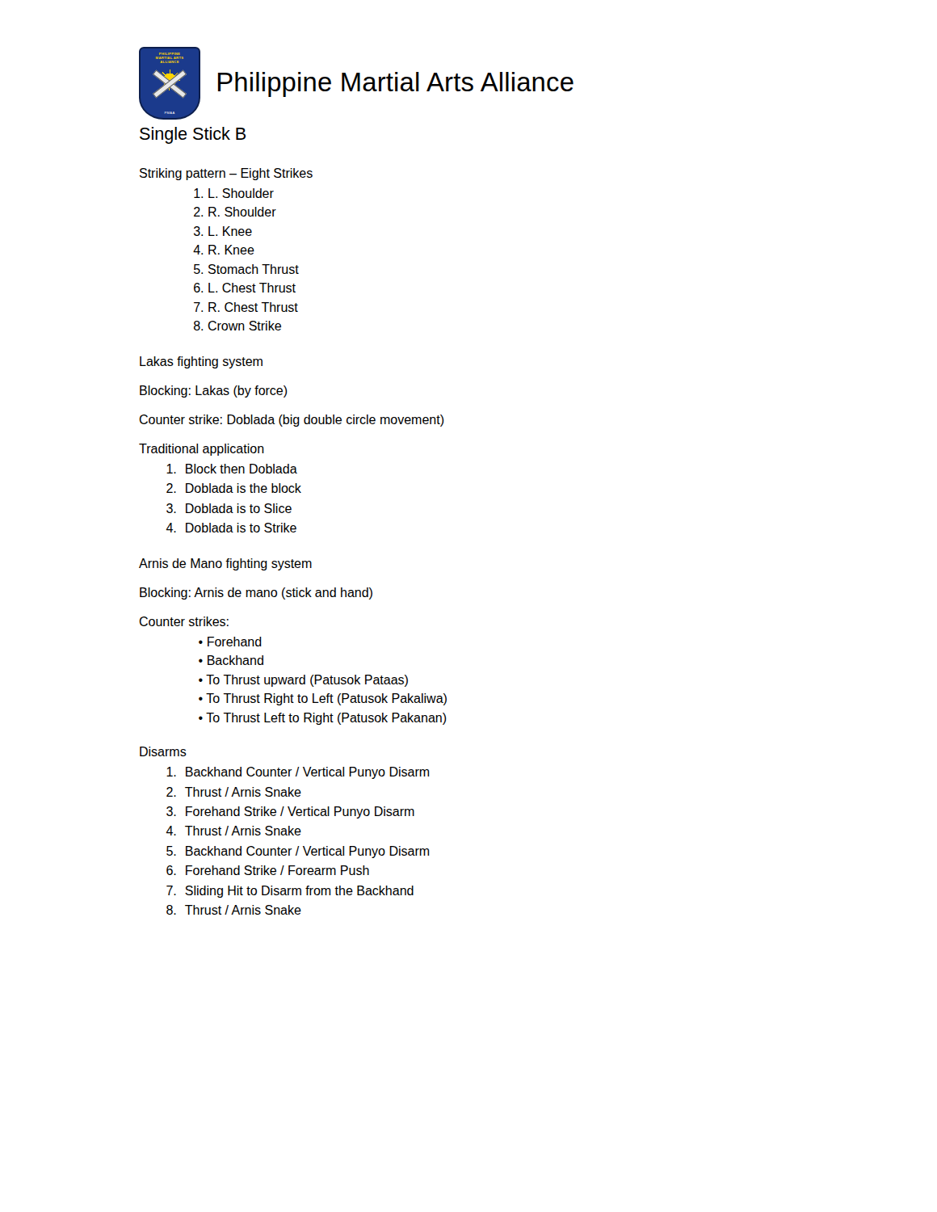PHILIPPINE
MARTIAL ARTS
ALLIANCE
PMAA
Philippine Martial Arts Alliance
Single Stick B
Striking pattern – Eight Strikes
1. L. Shoulder
2. R. Shoulder
3. L. Knee
4. R. Knee
5. Stomach Thrust
6. L. Chest Thrust
7. R. Chest Thrust
8. Crown Strike
Lakas fighting system
Blocking: Lakas (by force)
Counter strike: Doblada (big double circle movement)
Traditional application
Block then Doblada
Doblada is the block
Doblada is to Slice
Doblada is to Strike
Arnis de Mano fighting system
Blocking: Arnis de mano (stick and hand)
Counter strikes:
Forehand
Backhand
To Thrust upward (Patusok Pataas)
To Thrust Right to Left (Patusok Pakaliwa)
To Thrust Left to Right (Patusok Pakanan)
Disarms
Backhand Counter / Vertical Punyo Disarm
Thrust / Arnis Snake
Forehand Strike / Vertical Punyo Disarm
Thrust / Arnis Snake
Backhand Counter / Vertical Punyo Disarm
Forehand Strike / Forearm Push
Sliding Hit to Disarm from the Backhand
Thrust / Arnis Snake